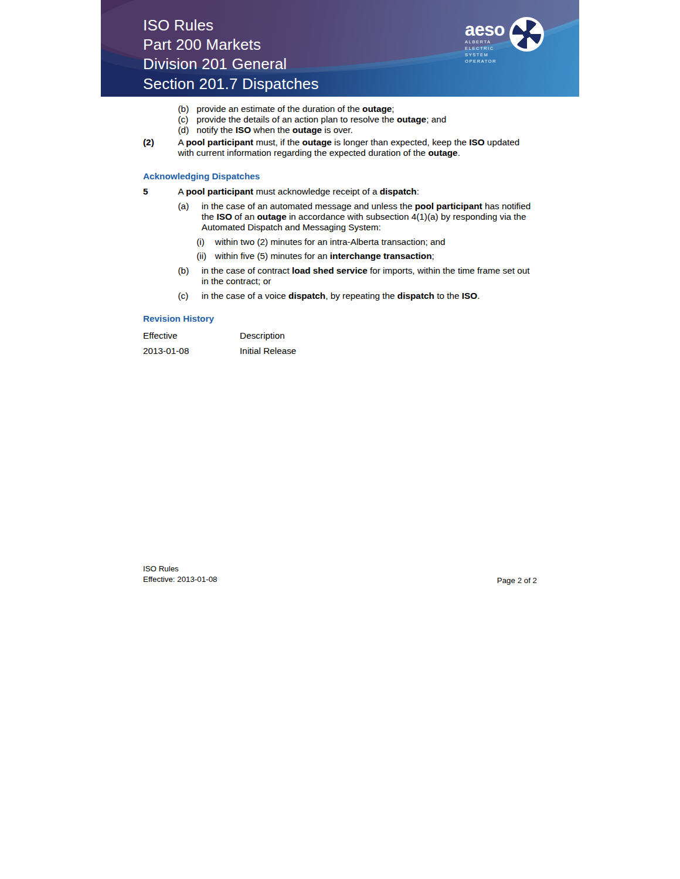ISO Rules
Part 200 Markets
Division 201 General
Section 201.7 Dispatches
aeso
ALBERTA
ELECTRIC
SYSTEM
OPERATOR
(b)
provide an estimate of the duration of the outage;
(c)
provide the details of an action plan to resolve the outage; and
(d)
notify the ISO when the outage is over.
(2)
A pool participant must, if the outage is longer than expected, keep the ISO updated with current information regarding the expected duration of the outage.
Acknowledging Dispatches
5
A pool participant must acknowledge receipt of a dispatch:
(a)
in the case of an automated message and unless the pool participant has notified the ISO of an outage in accordance with subsection 4(1)(a) by responding via the Automated Dispatch and Messaging System:
(i)
within two (2) minutes for an intra-Alberta transaction; and
(ii)
within five (5) minutes for an interchange transaction;
(b)
in the case of contract load shed service for imports, within the time frame set out in the contract; or
(c)
in the case of a voice dispatch, by repeating the dispatch to the ISO.
Revision History
| Effective | Description |
| 2013-01-08 | Initial Release |
ISO Rules
Effective: 2013-01-08
Page 2 of 2